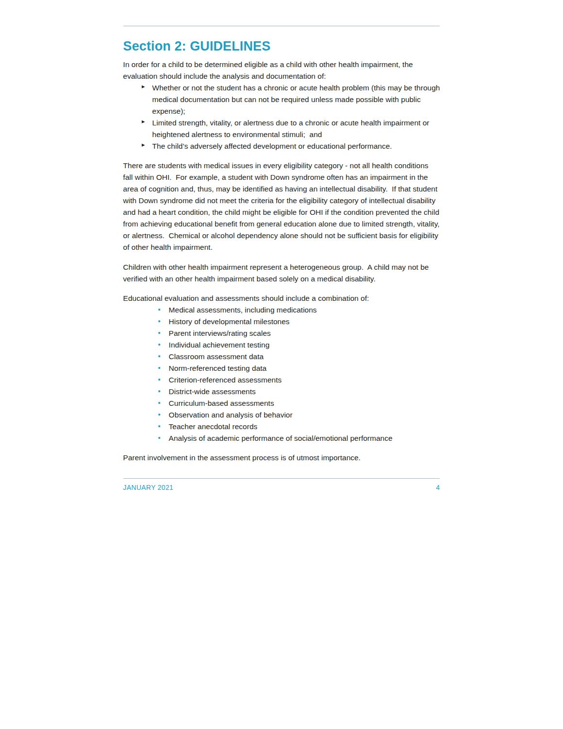Section 2: GUIDELINES
In order for a child to be determined eligible as a child with other health impairment, the evaluation should include the analysis and documentation of:
Whether or not the student has a chronic or acute health problem (this may be through medical documentation but can not be required unless made possible with public expense);
Limited strength, vitality, or alertness due to a chronic or acute health impairment or heightened alertness to environmental stimuli; and
The child’s adversely affected development or educational performance.
There are students with medical issues in every eligibility category - not all health conditions fall within OHI. For example, a student with Down syndrome often has an impairment in the area of cognition and, thus, may be identified as having an intellectual disability. If that student with Down syndrome did not meet the criteria for the eligibility category of intellectual disability and had a heart condition, the child might be eligible for OHI if the condition prevented the child from achieving educational benefit from general education alone due to limited strength, vitality, or alertness. Chemical or alcohol dependency alone should not be sufficient basis for eligibility of other health impairment.
Children with other health impairment represent a heterogeneous group. A child may not be verified with an other health impairment based solely on a medical disability.
Educational evaluation and assessments should include a combination of:
Medical assessments, including medications
History of developmental milestones
Parent interviews/rating scales
Individual achievement testing
Classroom assessment data
Norm-referenced testing data
Criterion-referenced assessments
District-wide assessments
Curriculum-based assessments
Observation and analysis of behavior
Teacher anecdotal records
Analysis of academic performance of social/emotional performance
Parent involvement in the assessment process is of utmost importance.
JANUARY 2021 4